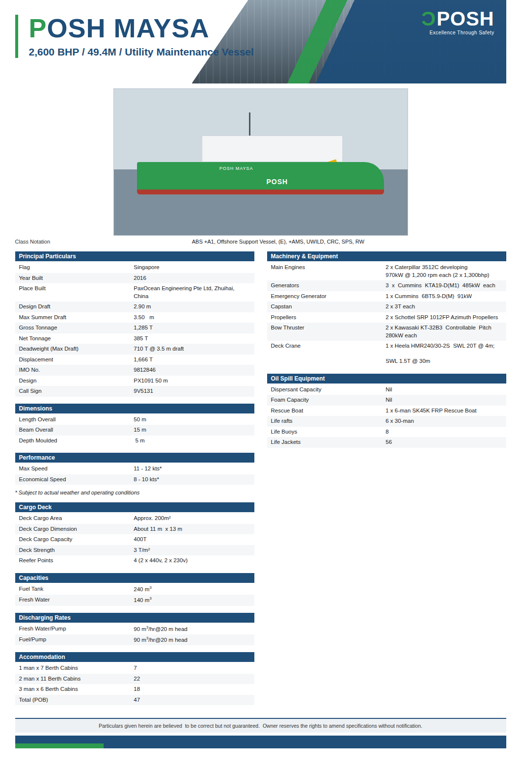CPOSH
Excellence Through Safety
POSH MAYSA
2,600 BHP / 49.4M / Utility Maintenance Vessel
POSH MAYSA
POSH
Class Notation ABS +A1, Offshore Support Vessel, (E), +AMS, UWILD, CRC, SPS, RW
Principal Particulars
| Flag | Singapore |
| Year Built | 2016 |
| Place Built | PaxOcean Engineering Pte Ltd, Zhuihai, China |
| Design Draft | 2.90 m |
| Max Summer Draft | 3.50 m |
| Gross Tonnage | 1,285 T |
| Net Tonnage | 385 T |
| Deadweight (Max Draft) | 710 T @ 3.5 m draft |
| Displacement | 1,666 T |
| IMO No. | 9812846 |
| Design | PX1091 50 m |
| Call Sign | 9V5131 |
Dimensions
| Length Overall | 50 m |
| Beam Overall | 15 m |
| Depth Moulded | 5 m |
Performance
| Max Speed | 11 - 12 kts* |
| Economical Speed | 8 - 10 kts* |
* Subject to actual weather and operating conditions
Cargo Deck
| Deck Cargo Area | Approx. 200m² |
| Deck Cargo Dimension | About 11 m x 13 m |
| Deck Cargo Capacity | 400T |
| Deck Strength | 3 T/m² |
| Reefer Points | 4 (2 x 440v, 2 x 230v) |
Capacities
| Fuel Tank | 240 m 3 |
| Fresh Water | 140 m 3 |
Discharging Rates
| Fresh Water/Pump | 90 m 3 /hr@20 m head |
| Fuel/Pump | 90 m 3 /hr@20 m head |
Accommodation
| 1 man x 7 Berth Cabins | 7 |
| 2 man x 11 Berth Cabins | 22 |
| 3 man x 6 Berth Cabins | 18 |
| Total (POB) | 47 |
Machinery & Equipment
| Main Engines | 2 x Caterpillar 3512C developing 970kW @ 1,200 rpm each (2 x 1,300bhp) |
| Generators | 3 x Cummins KTA19-D(M1) 485kW each |
| Emergency Generator | 1 x Cummins 6BT5.9-D(M) 91kW |
| Capstan | 2 x 3T each |
| Propellers | 2 x Schottel SRP 1012FP Azimuth Propellers |
| Bow Thruster | 2 x Kawasaki KT-32B3 Controllable Pitch 280kW each |
| Deck Crane | 1 x Heela HMR240/30-2S SWL 20T @ 4m; SWL 1.5T @ 30m |
Oil Spill Equipment
| Dispersant Capacity | Nil |
| Foam Capacity | Nil |
| Rescue Boat | 1 x 6-man SK45K FRP Rescue Boat |
| Life rafts | 6 x 30-man |
| Life Buoys | 8 |
| Life Jackets | 56 |
Particulars given herein are believed to be correct but not guaranteed. Owner reserves the rights to amend specifications without notification.